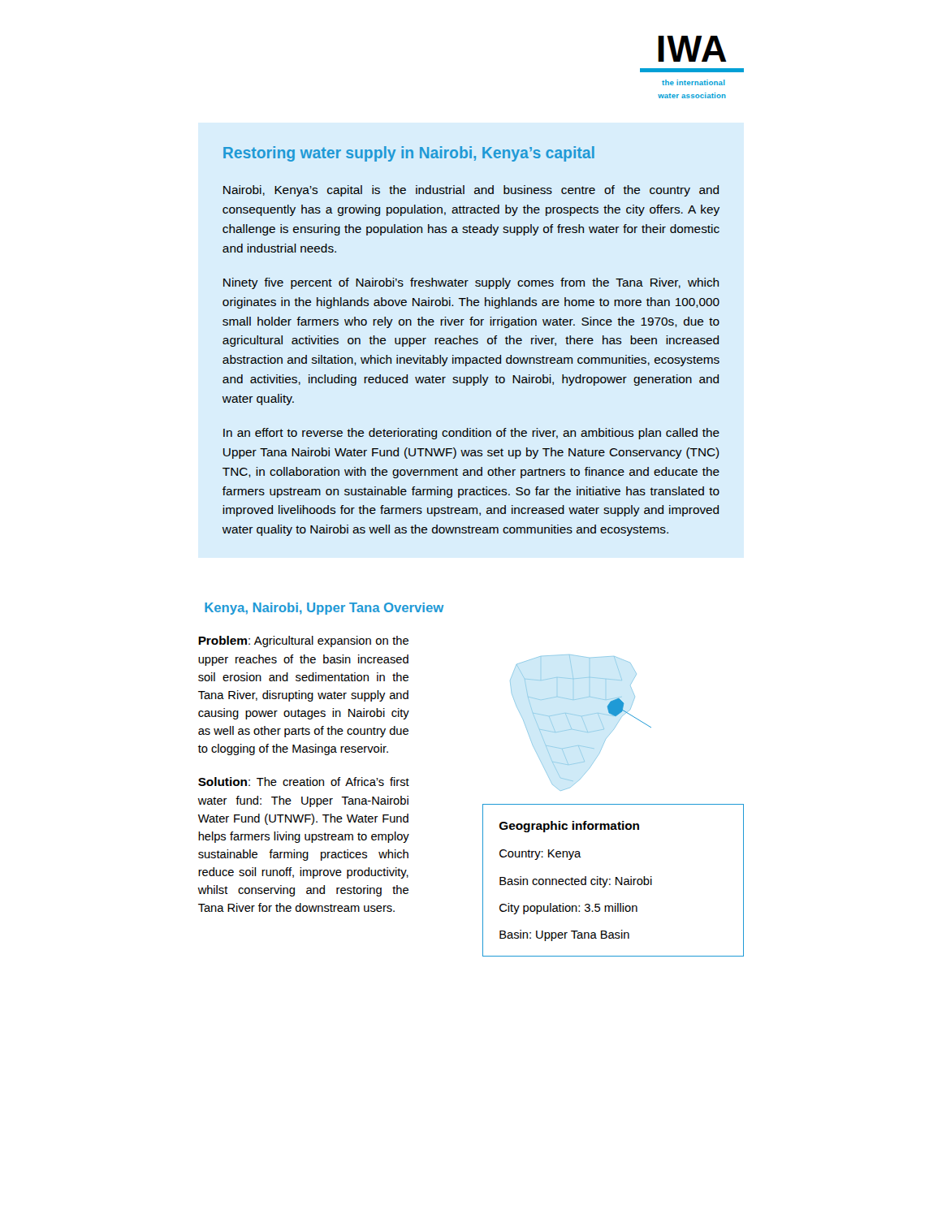IWA the international
water association
Restoring water supply in Nairobi, Kenya’s capital
Nairobi, Kenya’s capital is the industrial and business centre of the country and consequently has a growing population, attracted by the prospects the city offers. A key challenge is ensuring the population has a steady supply of fresh water for their domestic and industrial needs.
Ninety five percent of Nairobi’s freshwater supply comes from the Tana River, which originates in the highlands above Nairobi. The highlands are home to more than 100,000 small holder farmers who rely on the river for irrigation water. Since the 1970s, due to agricultural activities on the upper reaches of the river, there has been increased abstraction and siltation, which inevitably impacted downstream communities, ecosystems and activities, including reduced water supply to Nairobi, hydropower generation and water quality.
In an effort to reverse the deteriorating condition of the river, an ambitious plan called the Upper Tana Nairobi Water Fund (UTNWF) was set up by The Nature Conservancy (TNC) TNC, in collaboration with the government and other partners to finance and educate the farmers upstream on sustainable farming practices. So far the initiative has translated to improved livelihoods for the farmers upstream, and increased water supply and improved water quality to Nairobi as well as the downstream communities and ecosystems.
Kenya, Nairobi, Upper Tana Overview
Problem: Agricultural expansion on the upper reaches of the basin increased soil erosion and sedimentation in the Tana River, disrupting water supply and causing power outages in Nairobi city as well as other parts of the country due to clogging of the Masinga reservoir.
Solution: The creation of Africa’s first water fund: The Upper Tana-Nairobi Water Fund (UTNWF). The Water Fund helps farmers living upstream to employ sustainable farming practices which reduce soil runoff, improve productivity, whilst conserving and restoring the Tana River for the downstream users.
Geographic information
Country: Kenya
Basin connected city: Nairobi
City population: 3.5 million
Basin: Upper Tana Basin